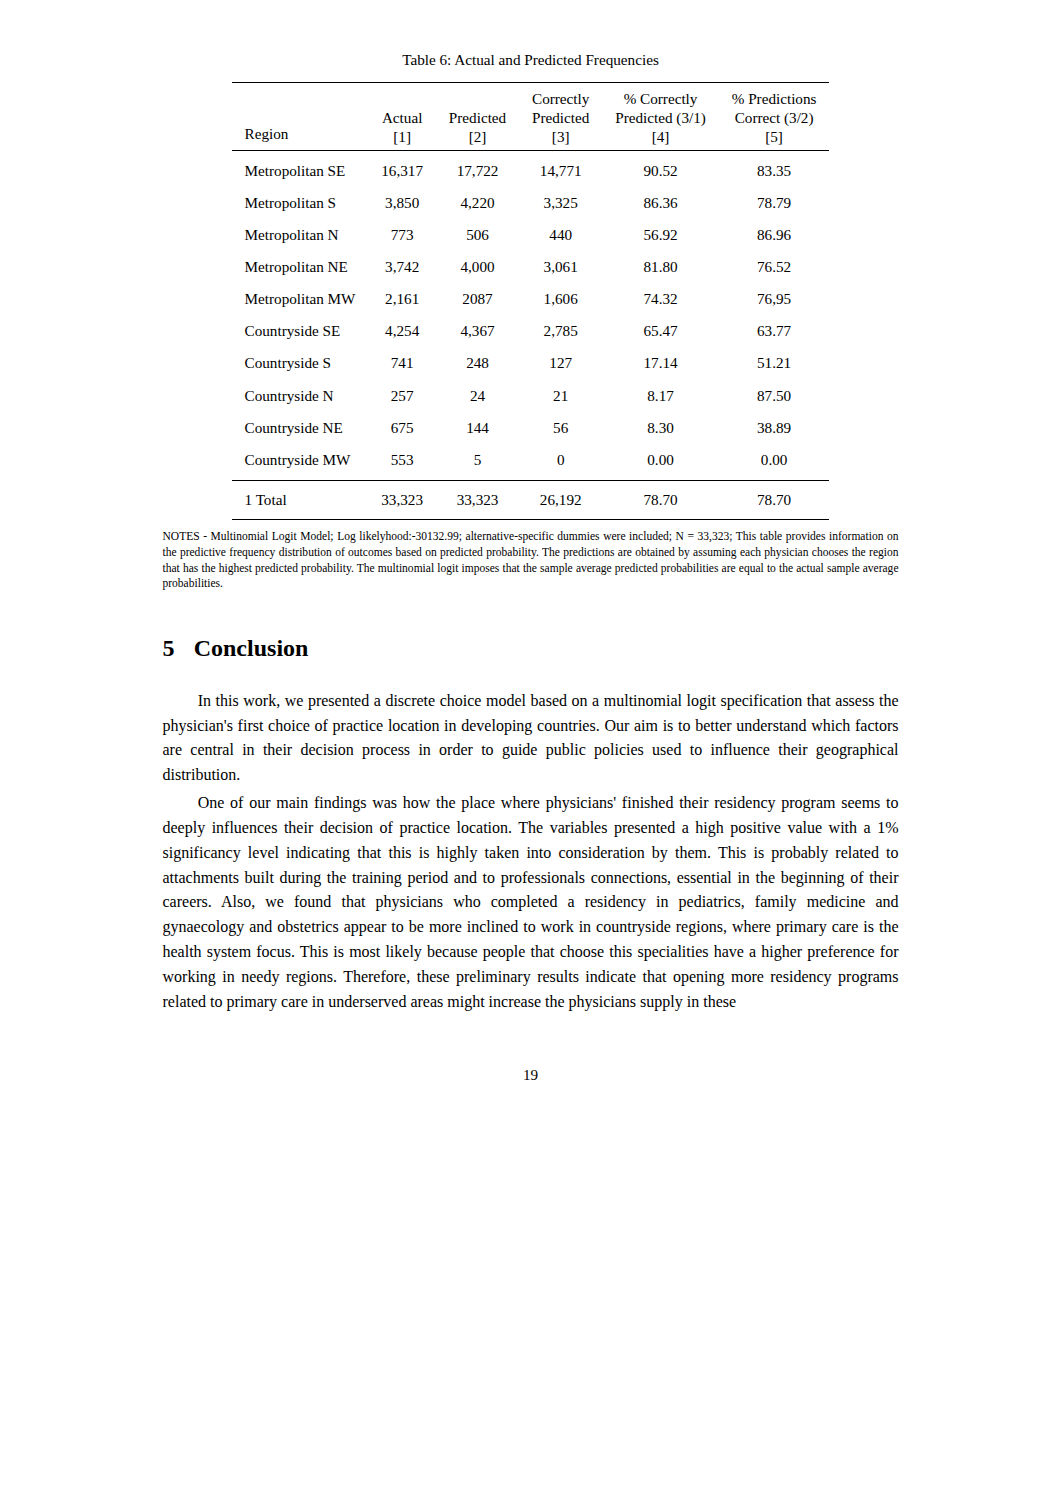Table 6: Actual and Predicted Frequencies
| Region | Actual [1] | Predicted [2] | Correctly Predicted [3] | % Correctly Predicted (3/1) [4] | % Predictions Correct (3/2) [5] |
| --- | --- | --- | --- | --- | --- |
| Metropolitan SE | 16,317 | 17,722 | 14,771 | 90.52 | 83.35 |
| Metropolitan S | 3,850 | 4,220 | 3,325 | 86.36 | 78.79 |
| Metropolitan N | 773 | 506 | 440 | 56.92 | 86.96 |
| Metropolitan NE | 3,742 | 4,000 | 3,061 | 81.80 | 76.52 |
| Metropolitan MW | 2,161 | 2087 | 1,606 | 74.32 | 76,95 |
| Countryside SE | 4,254 | 4,367 | 2,785 | 65.47 | 63.77 |
| Countryside S | 741 | 248 | 127 | 17.14 | 51.21 |
| Countryside N | 257 | 24 | 21 | 8.17 | 87.50 |
| Countryside NE | 675 | 144 | 56 | 8.30 | 38.89 |
| Countryside MW | 553 | 5 | 0 | 0.00 | 0.00 |
| 1 Total | 33,323 | 33,323 | 26,192 | 78.70 | 78.70 |
NOTES - Multinomial Logit Model; Log likelyhood:-30132.99; alternative-specific dummies were included; N = 33,323; This table provides information on the predictive frequency distribution of outcomes based on predicted probability. The predictions are obtained by assuming each physician chooses the region that has the highest predicted probability. The multinomial logit imposes that the sample average predicted probabilities are equal to the actual sample average probabilities.
5 Conclusion
In this work, we presented a discrete choice model based on a multinomial logit specification that assess the physician's first choice of practice location in developing countries. Our aim is to better understand which factors are central in their decision process in order to guide public policies used to influence their geographical distribution.
One of our main findings was how the place where physicians' finished their residency program seems to deeply influences their decision of practice location. The variables presented a high positive value with a 1% significancy level indicating that this is highly taken into consideration by them. This is probably related to attachments built during the training period and to professionals connections, essential in the beginning of their careers. Also, we found that physicians who completed a residency in pediatrics, family medicine and gynaecology and obstetrics appear to be more inclined to work in countryside regions, where primary care is the health system focus. This is most likely because people that choose this specialities have a higher preference for working in needy regions. Therefore, these preliminary results indicate that opening more residency programs related to primary care in underserved areas might increase the physicians supply in these
19